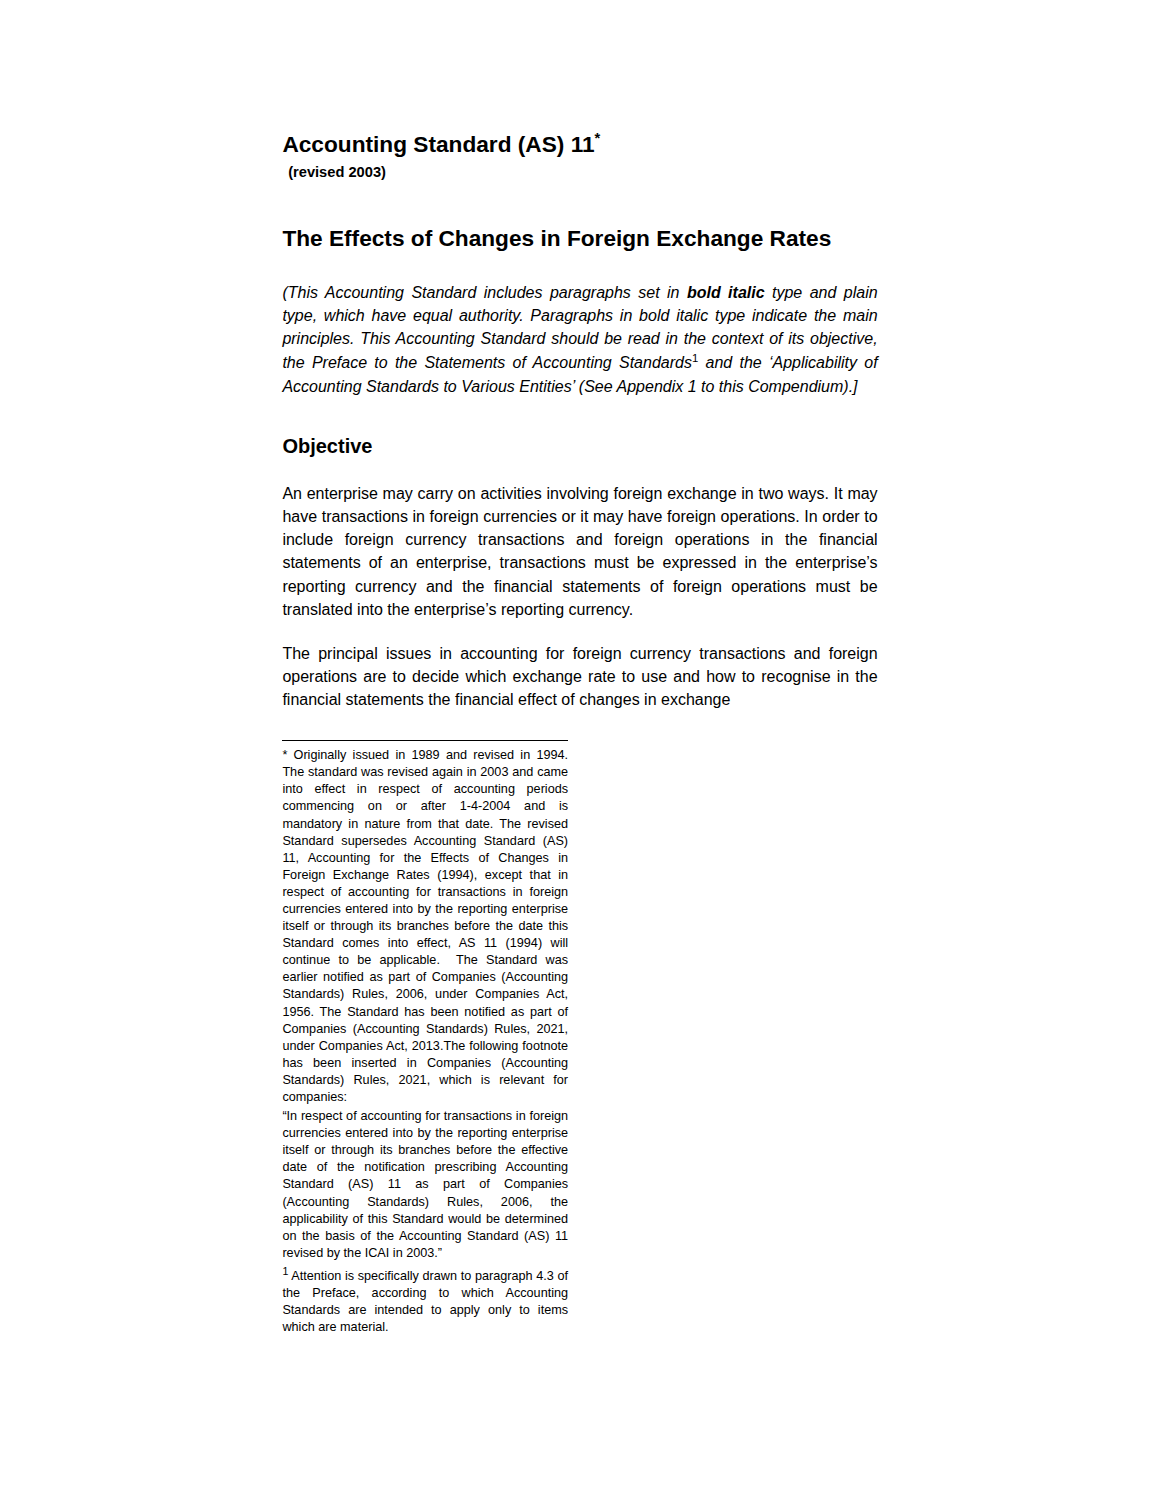Accounting Standard (AS) 11*
(revised 2003)
The Effects of Changes in Foreign Exchange Rates
(This Accounting Standard includes paragraphs set in bold italic type and plain type, which have equal authority. Paragraphs in bold italic type indicate the main principles. This Accounting Standard should be read in the context of its objective, the Preface to the Statements of Accounting Standards1 and the ‘Applicability of Accounting Standards to Various Entities’ (See Appendix 1 to this Compendium).]
Objective
An enterprise may carry on activities involving foreign exchange in two ways. It may have transactions in foreign currencies or it may have foreign operations. In order to include foreign currency transactions and foreign operations in the financial statements of an enterprise, transactions must be expressed in the enterprise’s reporting currency and the financial statements of foreign operations must be translated into the enterprise’s reporting currency.
The principal issues in accounting for foreign currency transactions and foreign operations are to decide which exchange rate to use and how to recognise in the financial statements the financial effect of changes in exchange
* Originally issued in 1989 and revised in 1994. The standard was revised again in 2003 and came into effect in respect of accounting periods commencing on or after 1-4-2004 and is mandatory in nature from that date. The revised Standard supersedes Accounting Standard (AS) 11, Accounting for the Effects of Changes in Foreign Exchange Rates (1994), except that in respect of accounting for transactions in foreign currencies entered into by the reporting enterprise itself or through its branches before the date this Standard comes into effect, AS 11 (1994) will continue to be applicable. The Standard was earlier notified as part of Companies (Accounting Standards) Rules, 2006, under Companies Act, 1956. The Standard has been notified as part of Companies (Accounting Standards) Rules, 2021, under Companies Act, 2013.The following footnote has been inserted in Companies (Accounting Standards) Rules, 2021, which is relevant for companies:
“In respect of accounting for transactions in foreign currencies entered into by the reporting enterprise itself or through its branches before the effective date of the notification prescribing Accounting Standard (AS) 11 as part of Companies (Accounting Standards) Rules, 2006, the applicability of this Standard would be determined on the basis of the Accounting Standard (AS) 11 revised by the ICAI in 2003.”
1 Attention is specifically drawn to paragraph 4.3 of the Preface, according to which Accounting Standards are intended to apply only to items which are material.